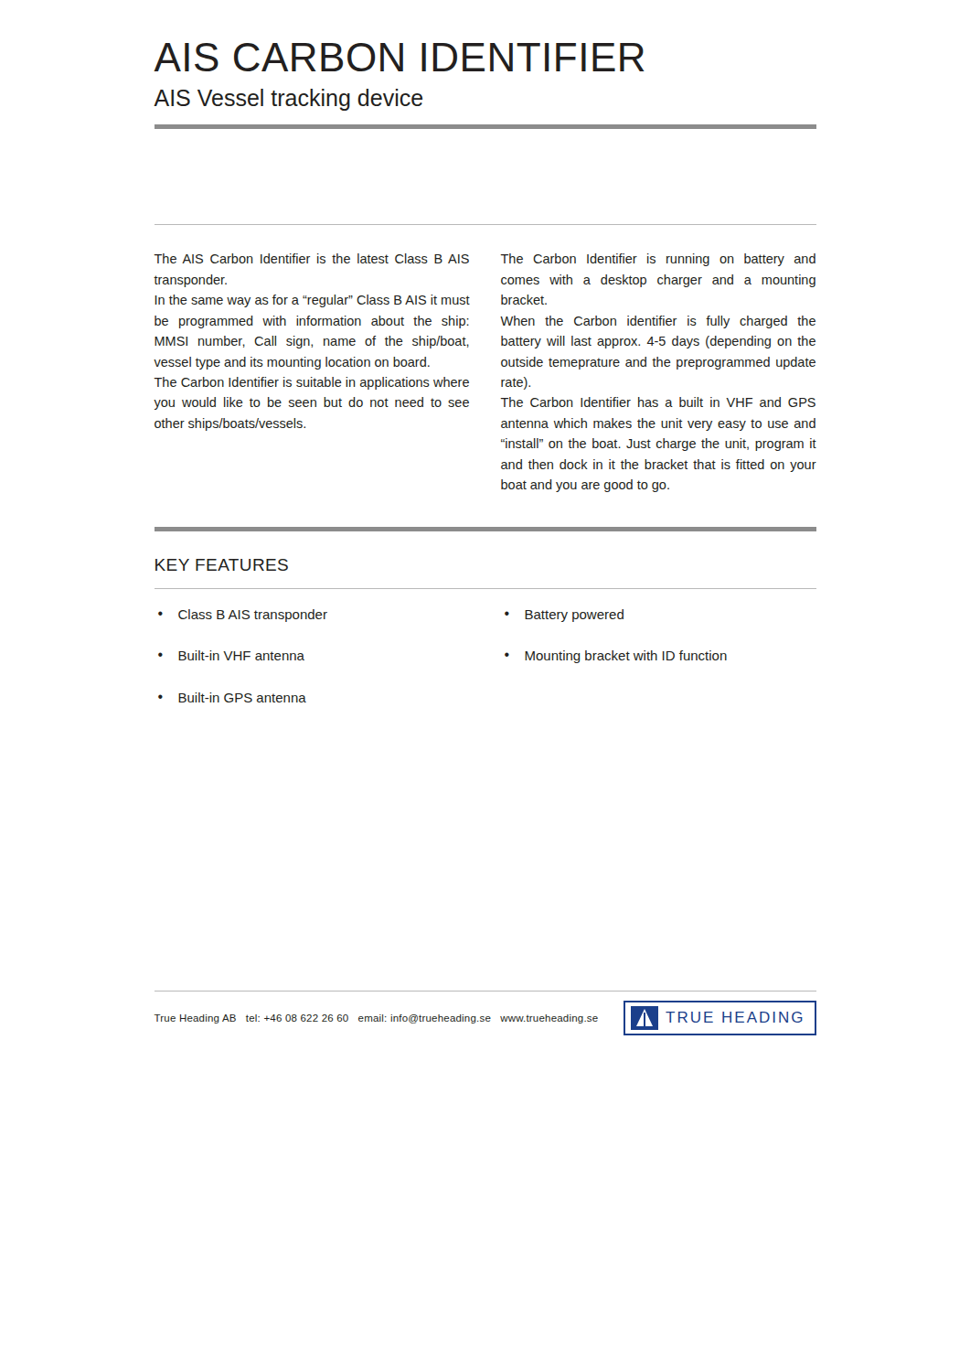AIS CARBON IDENTIFIER
AIS Vessel tracking device
The AIS Carbon Identifier is the latest Class B AIS transponder.
In the same way as for a “regular” Class B AIS it must be programmed with information about the ship: MMSI number, Call sign, name of the ship/boat, vessel type and its mounting location on board.
The Carbon Identifier is suitable in applications where you would like to be seen but do not need to see other ships/boats/vessels.
The Carbon Identifier is running on battery and comes with a desktop charger and a mounting bracket.
When the Carbon identifier is fully charged the battery will last approx. 4-5 days (depending on the outside temeprature and the preprogrammed update rate).
The Carbon Identifier has a built in VHF and GPS antenna which makes the unit very easy to use and “install” on the boat. Just charge the unit, program it and then dock in it the bracket that is fitted on your boat and you are good to go.
KEY FEATURES
Class B AIS transponder
Built-in VHF antenna
Built-in GPS antenna
Battery powered
Mounting bracket with ID function
True Heading AB tel: +46 08 622 26 60 email: info@trueheading.se www.trueheading.se
TRUE HEADING